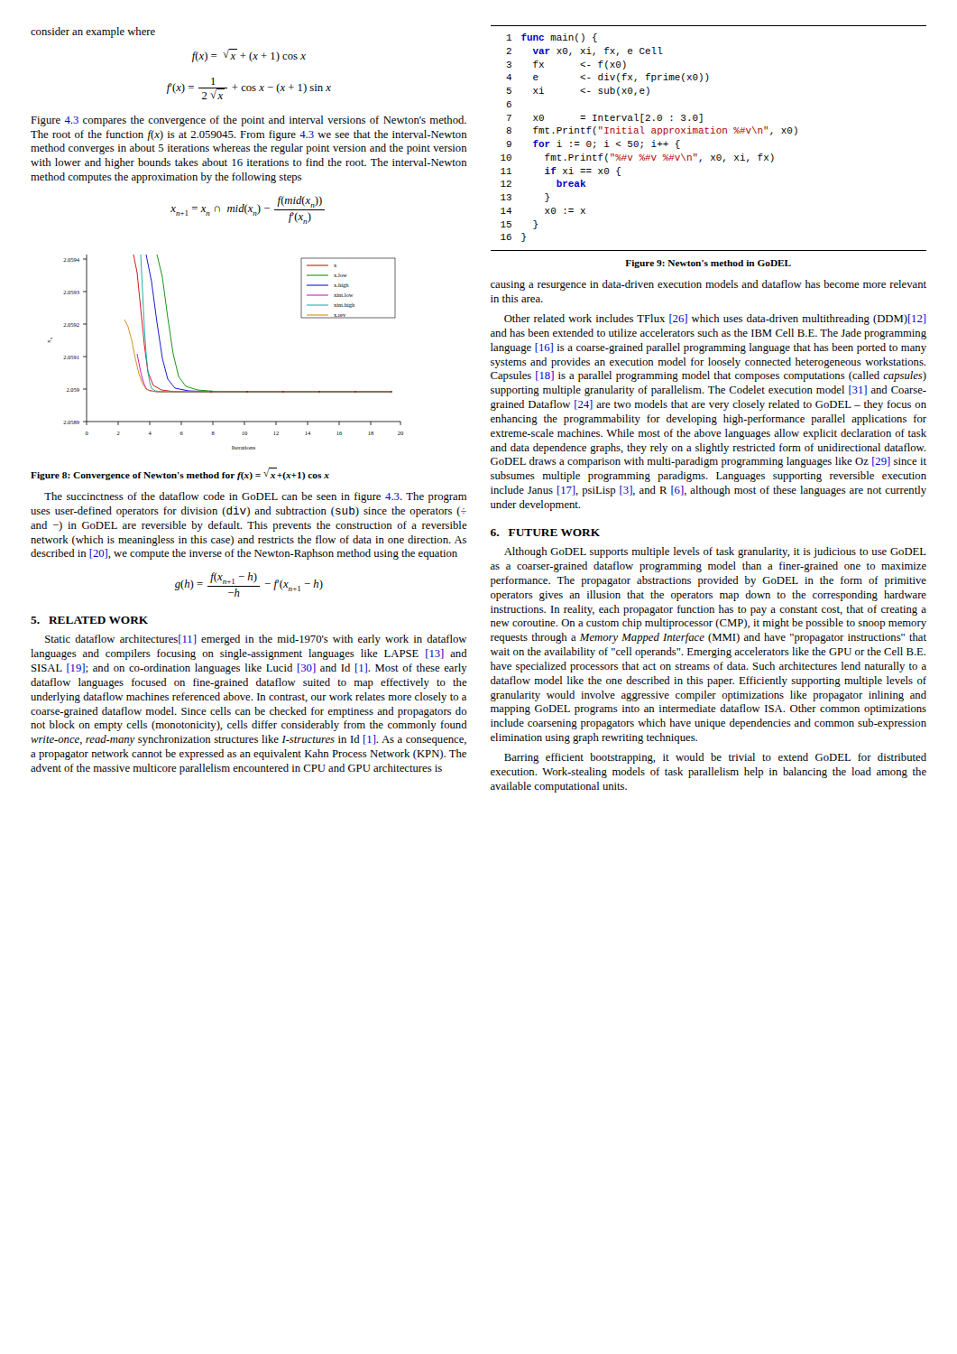consider an example where
f(x) = x + (x + 1) cos x
f′(x) = 1 2 x + cos x − (x + 1) sin x
Figure 4.3 compares the convergence of the point and interval versions of Newton's method. The root of the function f(x) is at 2.059045. From figure 4.3 we see that the interval-Newton method converges in about 5 iterations whereas the regular point version and the point version with lower and higher bounds takes about 16 iterations to find the root. The interval-Newton method computes the approximation by the following steps
xn+1 = xn ∩ mid(xn) − f(mid(xn)) f′(xn)
2.0594 2.0593 2.0592 2.0591 2.059 2.0589 0 2 4 6 8 10 12 14 16 18 20 Iterations xn x x.low x.high xint.low xint.high x.rev
Figure 8: Convergence of Newton's method for f(x) = x+(x+1) cos x
The succinctness of the dataflow code in GoDEL can be seen in figure 4.3. The program uses user-defined operators for division (div) and subtraction (sub) since the operators (÷ and −) in GoDEL are reversible by default. This prevents the construction of a reversible network (which is meaningless in this case) and restricts the flow of data in one direction. As described in [20], we compute the inverse of the Newton-Raphson method using the equation
g(h) = f(xn+1 − h) −h − f′(xn+1 − h)
5. RELATED WORK
Static dataflow architectures[11] emerged in the mid-1970's with early work in dataflow languages and compilers focusing on single-assignment languages like LAPSE [13] and SISAL [19]; and on co-ordination languages like Lucid [30] and Id [1]. Most of these early dataflow languages focused on fine-grained dataflow suited to map effectively to the underlying dataflow machines referenced above. In contrast, our work relates more closely to a coarse-grained dataflow model. Since cells can be checked for emptiness and propagators do not block on empty cells (monotonicity), cells differ considerably from the commonly found write-once, read-many synchronization structures like I-structures in Id [1]. As a consequence, a propagator network cannot be expressed as an equivalent Kahn Process Network (KPN). The advent of the massive multicore parallelism encountered in CPU and GPU architectures is
1 func main() {
2 var x0, xi, fx, e Cell
3 fx <- f(x0)
4 e <- div(fx, fprime(x0))
5 xi <- sub(x0,e)
6
7 x0 = Interval[2.0 : 3.0]
8 fmt.Printf("Initial approximation %#v\n", x0)
9 for i := 0; i < 50; i++ {
10 fmt.Printf("%#v %#v %#v\n", x0, xi, fx)
11 if xi == x0 {
12 break
13 }
14 x0 := x
15 }
16}
Figure 9: Newton's method in GoDEL
causing a resurgence in data-driven execution models and dataflow has become more relevant in this area.
Other related work includes TFlux [26] which uses data-driven multithreading (DDM)[12] and has been extended to utilize accelerators such as the IBM Cell B.E. The Jade programming language [16] is a coarse-grained parallel programming language that has been ported to many systems and provides an execution model for loosely connected heterogeneous workstations. Capsules [18] is a parallel programming model that composes computations (called capsules) supporting multiple granularity of parallelism. The Codelet execution model [31] and Coarse-grained Dataflow [24] are two models that are very closely related to GoDEL – they focus on enhancing the programmability for developing high-performance parallel applications for extreme-scale machines. While most of the above languages allow explicit declaration of task and data dependence graphs, they rely on a slightly restricted form of unidirectional dataflow. GoDEL draws a comparison with multi-paradigm programming languages like Oz [29] since it subsumes multiple programming paradigms. Languages supporting reversible execution include Janus [17], psiLisp [3], and R [6], although most of these languages are not currently under development.
6. FUTURE WORK
Although GoDEL supports multiple levels of task granularity, it is judicious to use GoDEL as a coarser-grained dataflow programming model than a finer-grained one to maximize performance. The propagator abstractions provided by GoDEL in the form of primitive operators gives an illusion that the operators map down to the corresponding hardware instructions. In reality, each propagator function has to pay a constant cost, that of creating a new coroutine. On a custom chip multiprocessor (CMP), it might be possible to snoop memory requests through a Memory Mapped Interface (MMI) and have "propagator instructions" that wait on the availability of "cell operands". Emerging accelerators like the GPU or the Cell B.E. have specialized processors that act on streams of data. Such architectures lend naturally to a dataflow model like the one described in this paper. Efficiently supporting multiple levels of granularity would involve aggressive compiler optimizations like propagator inlining and mapping GoDEL programs into an intermediate dataflow ISA. Other common optimizations include coarsening propagators which have unique dependencies and common sub-expression elimination using graph rewriting techniques.
Barring efficient bootstrapping, it would be trivial to extend GoDEL for distributed execution. Work-stealing models of task parallelism help in balancing the load among the available computational units.